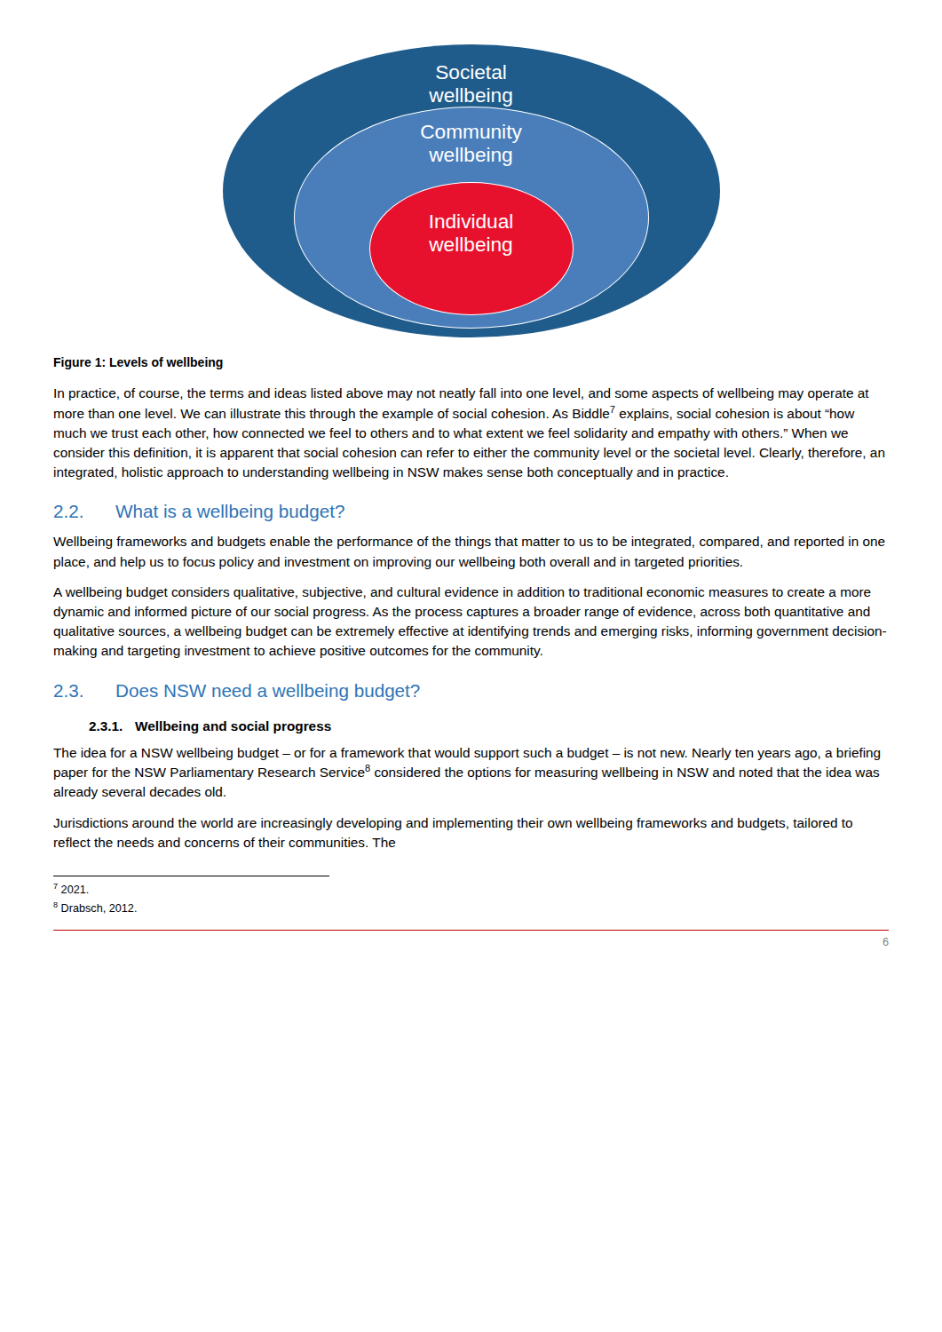Societal
wellbeing
Community
wellbeing
Individual
wellbeing
Figure 1: Levels of wellbeing
In practice, of course, the terms and ideas listed above may not neatly fall into one level, and some aspects of wellbeing may operate at more than one level. We can illustrate this through the example of social cohesion. As Biddle7 explains, social cohesion is about “how much we trust each other, how connected we feel to others and to what extent we feel solidarity and empathy with others.” When we consider this definition, it is apparent that social cohesion can refer to either the community level or the societal level. Clearly, therefore, an integrated, holistic approach to understanding wellbeing in NSW makes sense both conceptually and in practice.
2.2. What is a wellbeing budget?
Wellbeing frameworks and budgets enable the performance of the things that matter to us to be integrated, compared, and reported in one place, and help us to focus policy and investment on improving our wellbeing both overall and in targeted priorities.
A wellbeing budget considers qualitative, subjective, and cultural evidence in addition to traditional economic measures to create a more dynamic and informed picture of our social progress. As the process captures a broader range of evidence, across both quantitative and qualitative sources, a wellbeing budget can be extremely effective at identifying trends and emerging risks, informing government decision-making and targeting investment to achieve positive outcomes for the community.
2.3. Does NSW need a wellbeing budget?
2.3.1. Wellbeing and social progress
The idea for a NSW wellbeing budget – or for a framework that would support such a budget – is not new. Nearly ten years ago, a briefing paper for the NSW Parliamentary Research Service8 considered the options for measuring wellbeing in NSW and noted that the idea was already several decades old.
Jurisdictions around the world are increasingly developing and implementing their own wellbeing frameworks and budgets, tailored to reflect the needs and concerns of their communities. The
7 2021.
8 Drabsch, 2012.
6